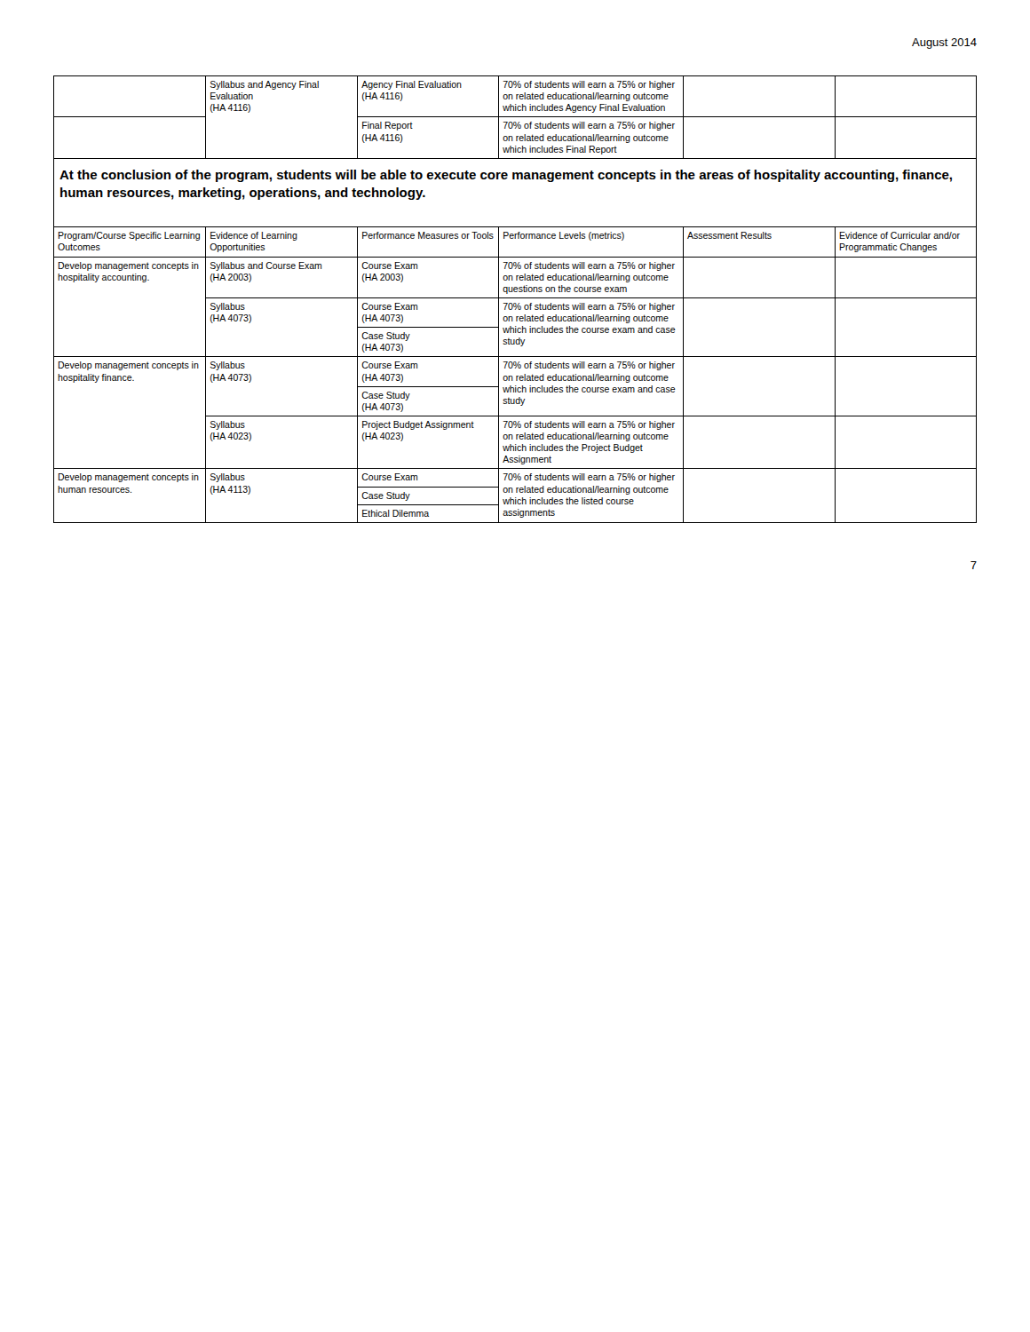August 2014
| | Syllabus and Agency Final Evaluation (HA 4116) | Agency Final Evaluation (HA 4116) | 70% of students will earn a 75% or higher on related educational/learning outcome which includes Agency Final Evaluation | | |
| | Final Report (HA 4116) | 70% of students will earn a 75% or higher on related educational/learning outcome which includes Final Report | | |
| At the conclusion of the program, students will be able to execute core management concepts in the areas of hospitality accounting, finance, human resources, marketing, operations, and technology. |
| Program/Course Specific Learning Outcomes | Evidence of Learning Opportunities | Performance Measures or Tools | Performance Levels (metrics) | Assessment Results | Evidence of Curricular and/or Programmatic Changes |
| Develop management concepts in hospitality accounting. | Syllabus and Course Exam (HA 2003) | Course Exam (HA 2003) | 70% of students will earn a 75% or higher on related educational/learning outcome questions on the course exam | | |
| Syllabus (HA 4073) | Course Exam (HA 4073) | 70% of students will earn a 75% or higher on related educational/learning outcome which includes the course exam and case study | | |
| Case Study (HA 4073) |
| Develop management concepts in hospitality finance. | Syllabus (HA 4073) | Course Exam (HA 4073) | 70% of students will earn a 75% or higher on related educational/learning outcome which includes the course exam and case study | | |
| Case Study (HA 4073) |
| Syllabus (HA 4023) | Project Budget Assignment (HA 4023) | 70% of students will earn a 75% or higher on related educational/learning outcome which includes the Project Budget Assignment | | |
| Develop management concepts in human resources. | Syllabus (HA 4113) | Course Exam | 70% of students will earn a 75% or higher on related educational/learning outcome which includes the listed course assignments | | |
| Case Study |
| Ethical Dilemma |
7